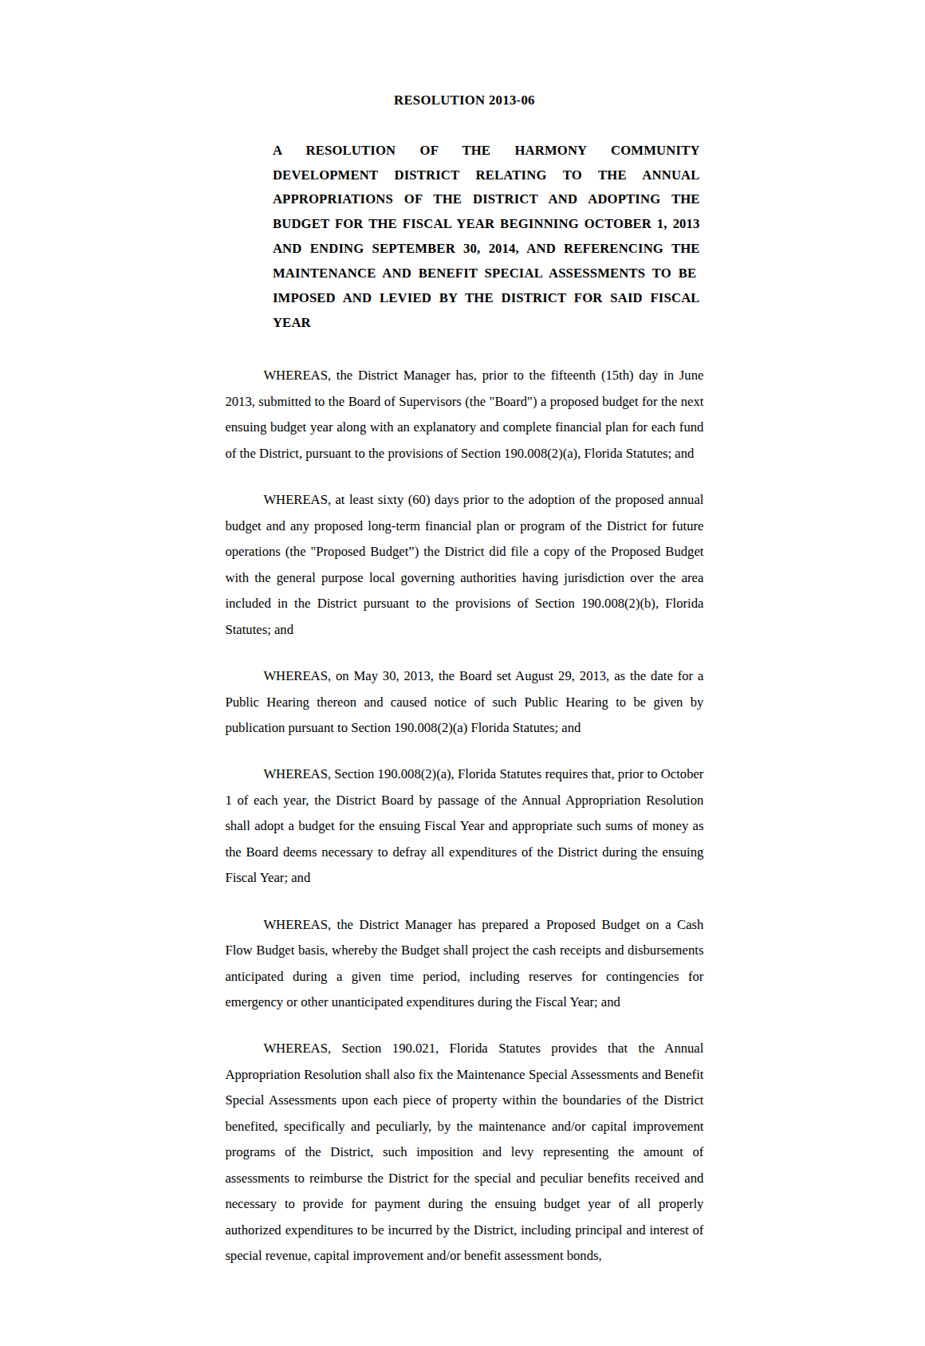RESOLUTION 2013-06
A resolution of the Harmony Community Development District relating to the annual appropriations of the District and adopting the budget for the fiscal year beginning October 1, 2013 and ending September 30, 2014, and referencing the maintenance and benefit special assessments to be imposed and levied by the District for said fiscal year
WHEREAS, the District Manager has, prior to the fifteenth (15th) day in June 2013, submitted to the Board of Supervisors (the "Board") a proposed budget for the next ensuing budget year along with an explanatory and complete financial plan for each fund of the District, pursuant to the provisions of Section 190.008(2)(a), Florida Statutes; and
WHEREAS, at least sixty (60) days prior to the adoption of the proposed annual budget and any proposed long-term financial plan or program of the District for future operations (the "Proposed Budget”) the District did file a copy of the Proposed Budget with the general purpose local governing authorities having jurisdiction over the area included in the District pursuant to the provisions of Section 190.008(2)(b), Florida Statutes; and
WHEREAS, on May 30, 2013, the Board set August 29, 2013, as the date for a Public Hearing thereon and caused notice of such Public Hearing to be given by publication pursuant to Section 190.008(2)(a) Florida Statutes; and
WHEREAS, Section 190.008(2)(a), Florida Statutes requires that, prior to October 1 of each year, the District Board by passage of the Annual Appropriation Resolution shall adopt a budget for the ensuing Fiscal Year and appropriate such sums of money as the Board deems necessary to defray all expenditures of the District during the ensuing Fiscal Year; and
WHEREAS, the District Manager has prepared a Proposed Budget on a Cash Flow Budget basis, whereby the Budget shall project the cash receipts and disbursements anticipated during a given time period, including reserves for contingencies for emergency or other unanticipated expenditures during the Fiscal Year; and
WHEREAS, Section 190.021, Florida Statutes provides that the Annual Appropriation Resolution shall also fix the Maintenance Special Assessments and Benefit Special Assessments upon each piece of property within the boundaries of the District benefited, specifically and peculiarly, by the maintenance and/or capital improvement programs of the District, such imposition and levy representing the amount of assessments to reimburse the District for the special and peculiar benefits received and necessary to provide for payment during the ensuing budget year of all properly authorized expenditures to be incurred by the District, including principal and interest of special revenue, capital improvement and/or benefit assessment bonds,